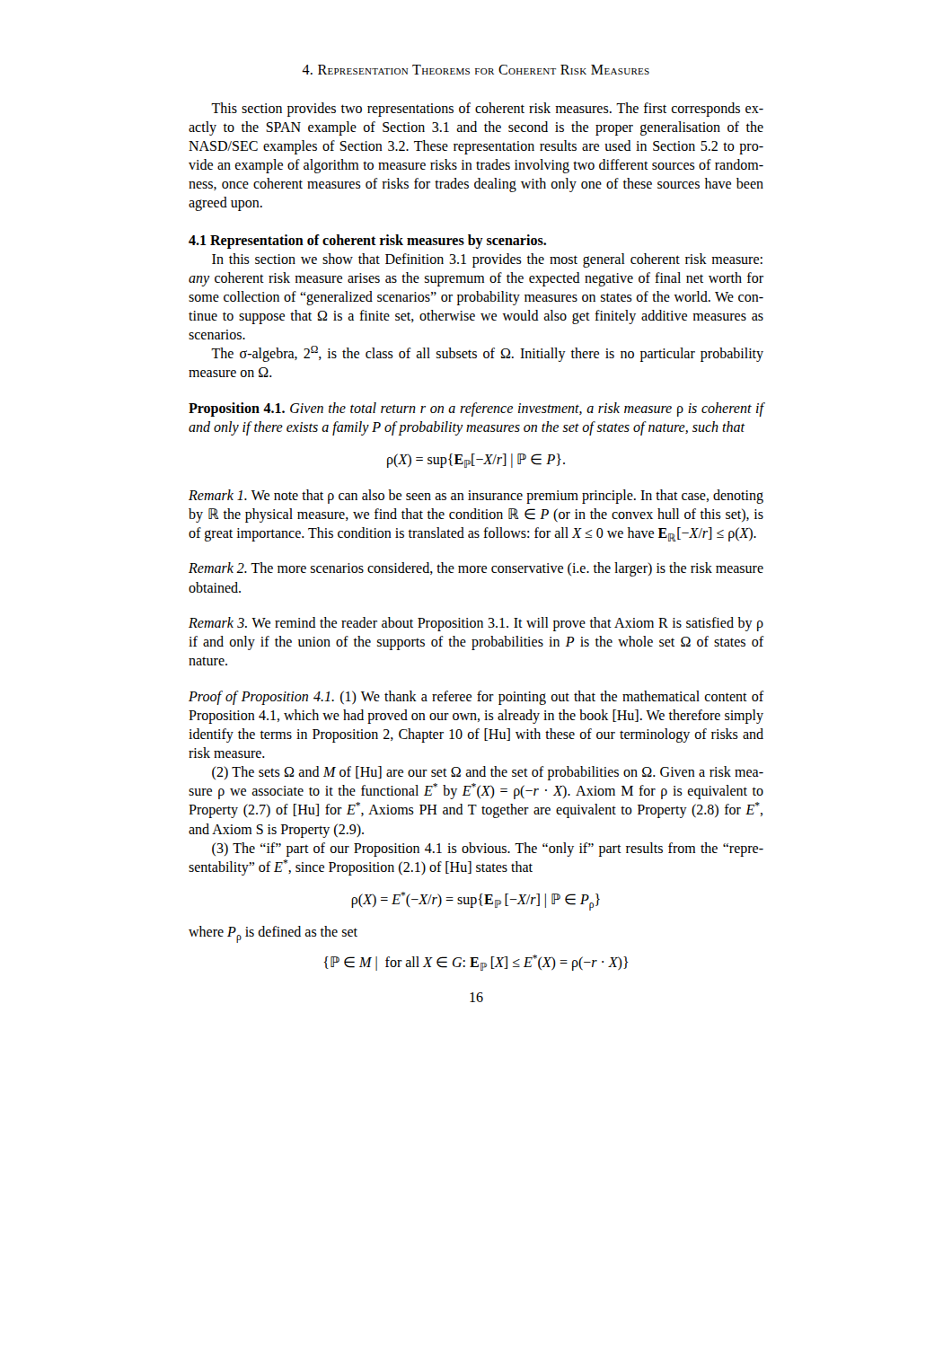4. Representation Theorems for Coherent Risk Measures
This section provides two representations of coherent risk measures. The first corresponds exactly to the SPAN example of Section 3.1 and the second is the proper generalisation of the NASD/SEC examples of Section 3.2. These representation results are used in Section 5.2 to provide an example of algorithm to measure risks in trades involving two different sources of randomness, once coherent measures of risks for trades dealing with only one of these sources have been agreed upon.
4.1 Representation of coherent risk measures by scenarios.
In this section we show that Definition 3.1 provides the most general coherent risk measure: any coherent risk measure arises as the supremum of the expected negative of final net worth for some collection of “generalized scenarios” or probability measures on states of the world. We continue to suppose that Ω is a finite set, otherwise we would also get finitely additive measures as scenarios.
The σ-algebra, 2Ω, is the class of all subsets of Ω. Initially there is no particular probability measure on Ω.
Proposition 4.1. Given the total return r on a reference investment, a risk measure ρ is coherent if and only if there exists a family P of probability measures on the set of states of nature, such that
ρ(X) = sup{Eℙ[−X/r] | ℙ ∈ P}.
Remark 1. We note that ρ can also be seen as an insurance premium principle. In that case, denoting by ℝ the physical measure, we find that the condition ℝ ∈ P (or in the convex hull of this set), is of great importance. This condition is translated as follows: for all X ≤ 0 we have Eℝ[−X/r] ≤ ρ(X).
Remark 2. The more scenarios considered, the more conservative (i.e. the larger) is the risk measure obtained.
Remark 3. We remind the reader about Proposition 3.1. It will prove that Axiom R is satisfied by ρ if and only if the union of the supports of the probabilities in P is the whole set Ω of states of nature.
Proof of Proposition 4.1. (1) We thank a referee for pointing out that the mathematical content of Proposition 4.1, which we had proved on our own, is already in the book [Hu]. We therefore simply identify the terms in Proposition 2, Chapter 10 of [Hu] with these of our terminology of risks and risk measure.
(2) The sets Ω and M of [Hu] are our set Ω and the set of probabilities on Ω. Given a risk measure ρ we associate to it the functional E* by E*(X) = ρ(−r · X). Axiom M for ρ is equivalent to Property (2.7) of [Hu] for E*, Axioms PH and T together are equivalent to Property (2.8) for E*, and Axiom S is Property (2.9).
(3) The “if” part of our Proposition 4.1 is obvious. The “only if” part results from the “representability” of E*, since Proposition (2.1) of [Hu] states that
ρ(X) = E*(−X/r) = sup{Eℙ [−X/r] | ℙ ∈ Pρ}
where Pρ is defined as the set
{ℙ ∈ M | for all X ∈ G: Eℙ [X] ≤ E*(X) = ρ(−r · X)}
16